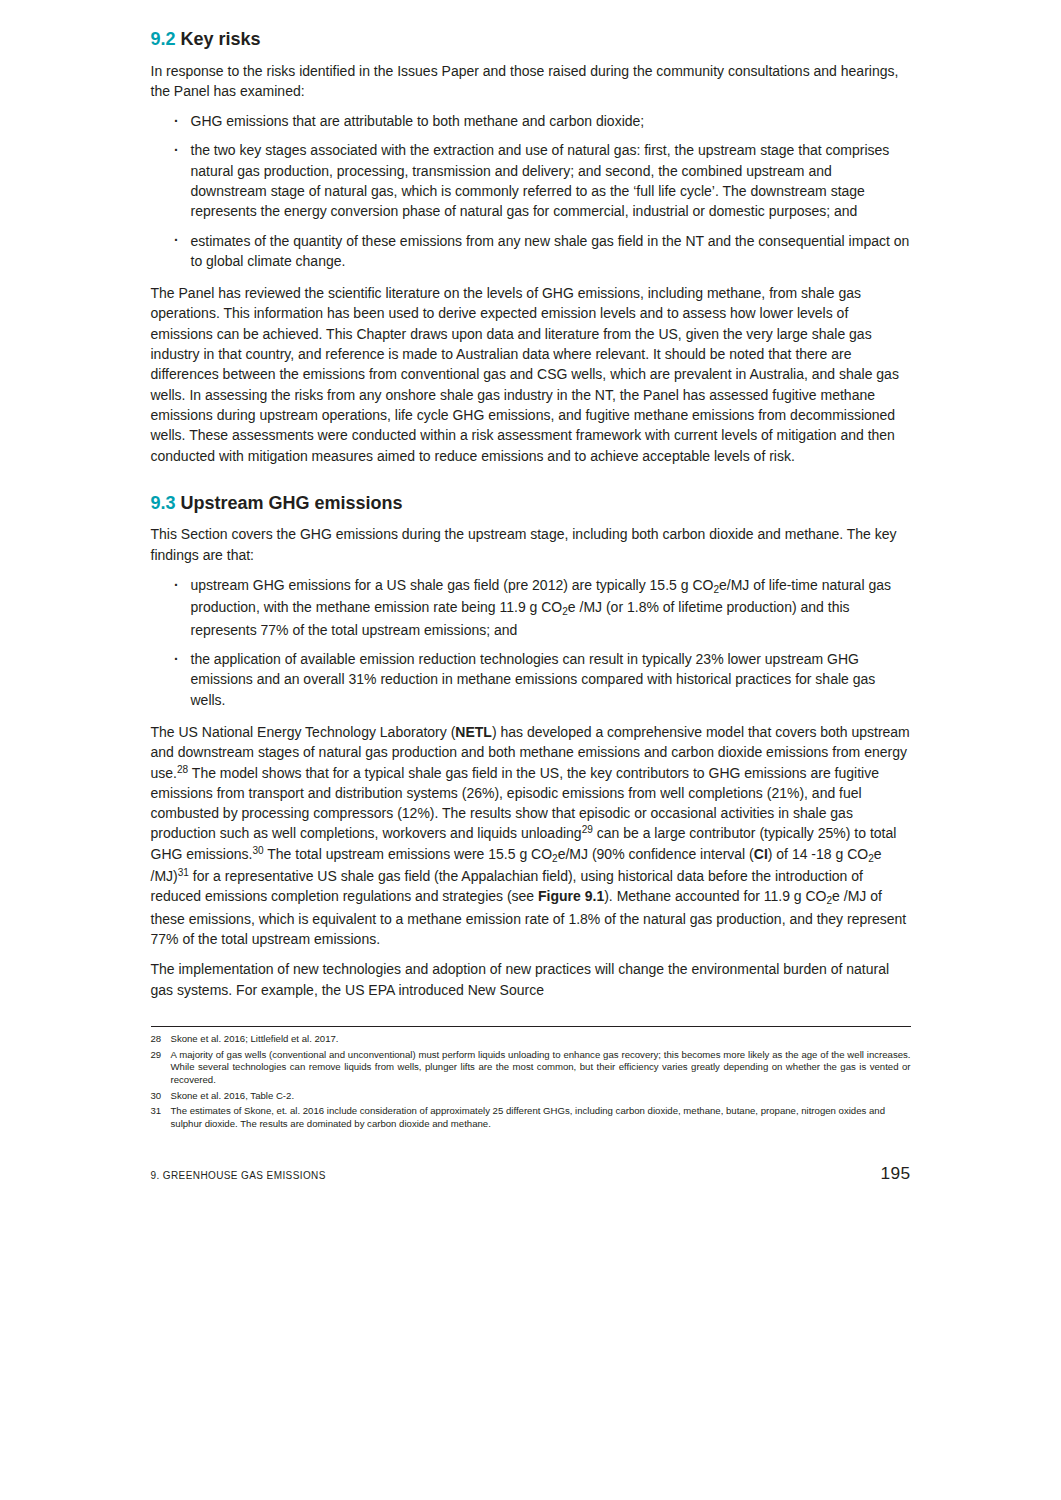9.2 Key risks
In response to the risks identified in the Issues Paper and those raised during the community consultations and hearings, the Panel has examined:
GHG emissions that are attributable to both methane and carbon dioxide;
the two key stages associated with the extraction and use of natural gas: first, the upstream stage that comprises natural gas production, processing, transmission and delivery; and second, the combined upstream and downstream stage of natural gas, which is commonly referred to as the ‘full life cycle’. The downstream stage represents the energy conversion phase of natural gas for commercial, industrial or domestic purposes; and
estimates of the quantity of these emissions from any new shale gas field in the NT and the consequential impact on to global climate change.
The Panel has reviewed the scientific literature on the levels of GHG emissions, including methane, from shale gas operations. This information has been used to derive expected emission levels and to assess how lower levels of emissions can be achieved. This Chapter draws upon data and literature from the US, given the very large shale gas industry in that country, and reference is made to Australian data where relevant. It should be noted that there are differences between the emissions from conventional gas and CSG wells, which are prevalent in Australia, and shale gas wells. In assessing the risks from any onshore shale gas industry in the NT, the Panel has assessed fugitive methane emissions during upstream operations, life cycle GHG emissions, and fugitive methane emissions from decommissioned wells. These assessments were conducted within a risk assessment framework with current levels of mitigation and then conducted with mitigation measures aimed to reduce emissions and to achieve acceptable levels of risk.
9.3 Upstream GHG emissions
This Section covers the GHG emissions during the upstream stage, including both carbon dioxide and methane. The key findings are that:
upstream GHG emissions for a US shale gas field (pre 2012) are typically 15.5 g CO2e/MJ of life-time natural gas production, with the methane emission rate being 11.9 g CO2e /MJ (or 1.8% of lifetime production) and this represents 77% of the total upstream emissions; and
the application of available emission reduction technologies can result in typically 23% lower upstream GHG emissions and an overall 31% reduction in methane emissions compared with historical practices for shale gas wells.
The US National Energy Technology Laboratory (NETL) has developed a comprehensive model that covers both upstream and downstream stages of natural gas production and both methane emissions and carbon dioxide emissions from energy use.28 The model shows that for a typical shale gas field in the US, the key contributors to GHG emissions are fugitive emissions from transport and distribution systems (26%), episodic emissions from well completions (21%), and fuel combusted by processing compressors (12%). The results show that episodic or occasional activities in shale gas production such as well completions, workovers and liquids unloading29 can be a large contributor (typically 25%) to total GHG emissions.30 The total upstream emissions were 15.5 g CO2e/MJ (90% confidence interval (CI) of 14 -18 g CO2e /MJ)31 for a representative US shale gas field (the Appalachian field), using historical data before the introduction of reduced emissions completion regulations and strategies (see Figure 9.1). Methane accounted for 11.9 g CO2e /MJ of these emissions, which is equivalent to a methane emission rate of 1.8% of the natural gas production, and they represent 77% of the total upstream emissions.
The implementation of new technologies and adoption of new practices will change the environmental burden of natural gas systems. For example, the US EPA introduced New Source
28 Skone et al. 2016; Littlefield et al. 2017.
29 A majority of gas wells (conventional and unconventional) must perform liquids unloading to enhance gas recovery; this becomes more likely as the age of the well increases. While several technologies can remove liquids from wells, plunger lifts are the most common, but their efficiency varies greatly depending on whether the gas is vented or recovered.
30 Skone et al. 2016, Table C-2.
31 The estimates of Skone, et. al. 2016 include consideration of approximately 25 different GHGs, including carbon dioxide, methane, butane, propane, nitrogen oxides and sulphur dioxide. The results are dominated by carbon dioxide and methane.
9. GREENHOUSE GAS EMISSIONS
195